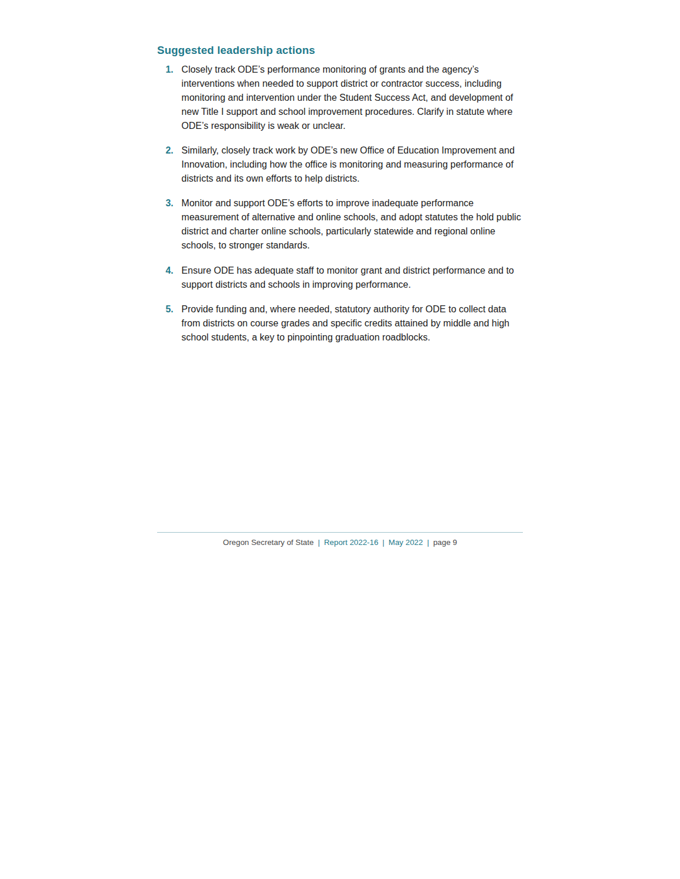Suggested leadership actions
Closely track ODE’s performance monitoring of grants and the agency’s interventions when needed to support district or contractor success, including monitoring and intervention under the Student Success Act, and development of new Title I support and school improvement procedures. Clarify in statute where ODE’s responsibility is weak or unclear.
Similarly, closely track work by ODE’s new Office of Education Improvement and Innovation, including how the office is monitoring and measuring performance of districts and its own efforts to help districts.
Monitor and support ODE’s efforts to improve inadequate performance measurement of alternative and online schools, and adopt statutes the hold public district and charter online schools, particularly statewide and regional online schools, to stronger standards.
Ensure ODE has adequate staff to monitor grant and district performance and to support districts and schools in improving performance.
Provide funding and, where needed, statutory authority for ODE to collect data from districts on course grades and specific credits attained by middle and high school students, a key to pinpointing graduation roadblocks.
Oregon Secretary of State | Report 2022-16 | May 2022 | page 9